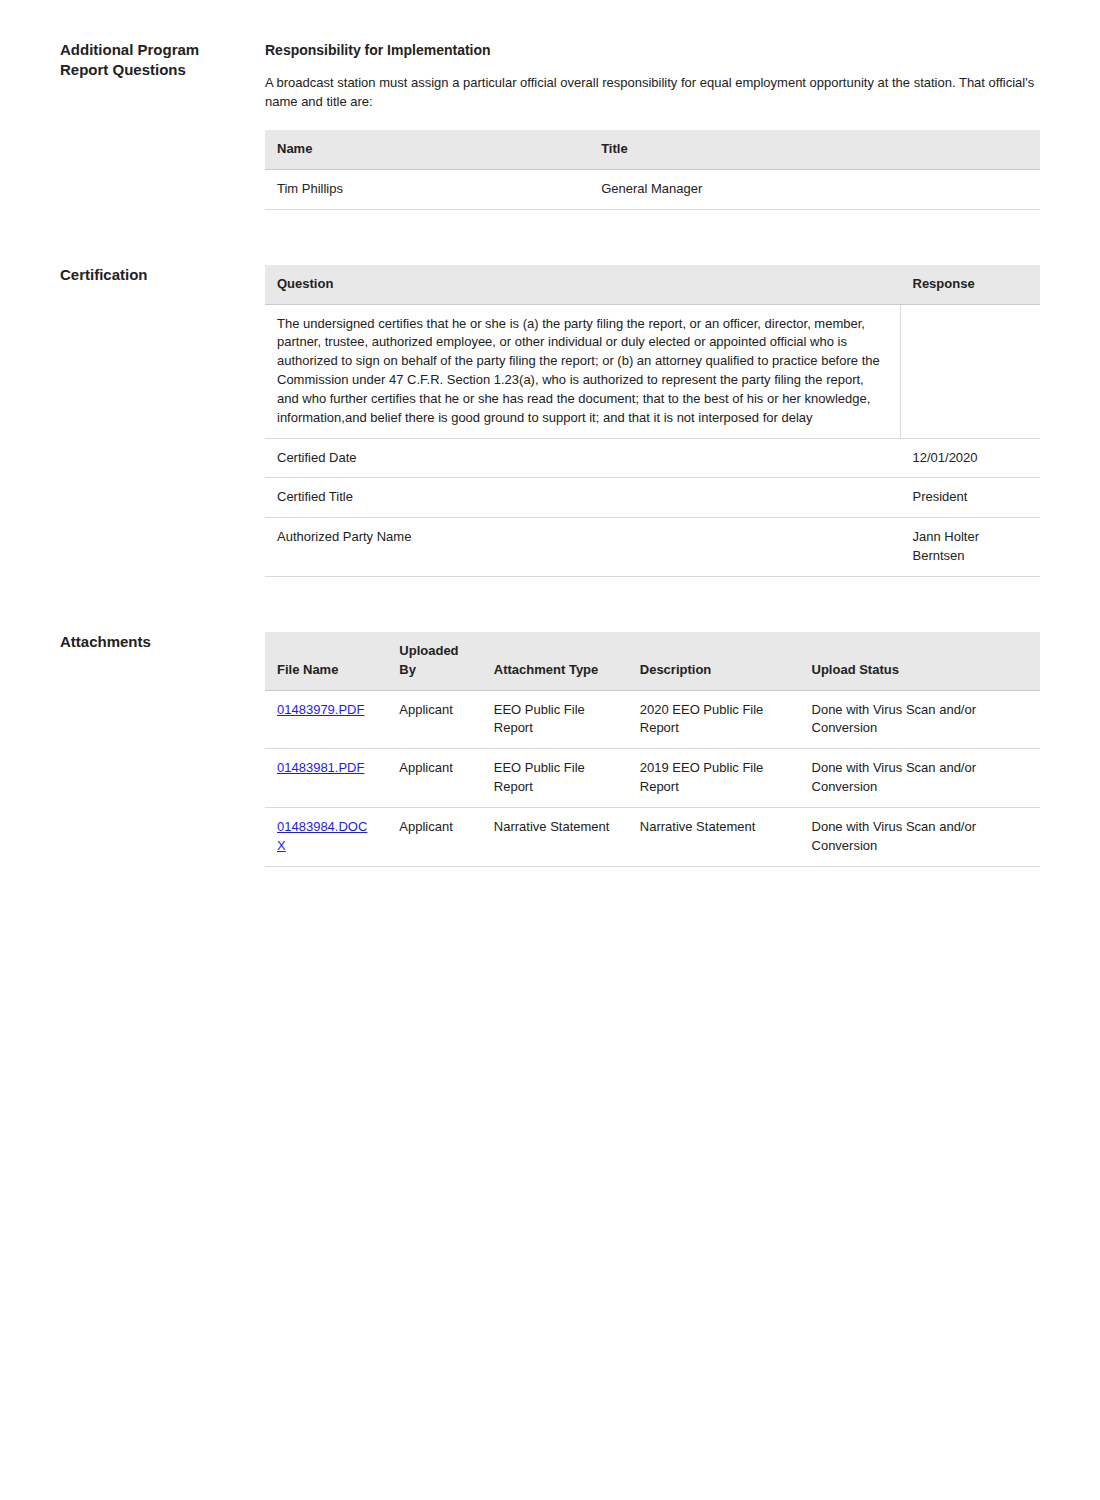Additional Program Report Questions
Responsibility for Implementation
A broadcast station must assign a particular official overall responsibility for equal employment opportunity at the station. That official's name and title are:
| Name | Title |
| --- | --- |
| Tim Phillips | General Manager |
Certification
| Question | Response |
| --- | --- |
| The undersigned certifies that he or she is (a) the party filing the report, or an officer, director, member, partner, trustee, authorized employee, or other individual or duly elected or appointed official who is authorized to sign on behalf of the party filing the report; or (b) an attorney qualified to practice before the Commission under 47 C.F.R. Section 1.23(a), who is authorized to represent the party filing the report, and who further certifies that he or she has read the document; that to the best of his or her knowledge, information,and belief there is good ground to support it; and that it is not interposed for delay | |
| Certified Date | 12/01/2020 |
| Certified Title | President |
| Authorized Party Name | Jann Holter Berntsen |
Attachments
| File Name | Uploaded By | Attachment Type | Description | Upload Status |
| --- | --- | --- | --- | --- |
| 01483979.PDF | Applicant | EEO Public File Report | 2020 EEO Public File Report | Done with Virus Scan and/or Conversion |
| 01483981.PDF | Applicant | EEO Public File Report | 2019 EEO Public File Report | Done with Virus Scan and/or Conversion |
| 01483984.DOCX | Applicant | Narrative Statement | Narrative Statement | Done with Virus Scan and/or Conversion |